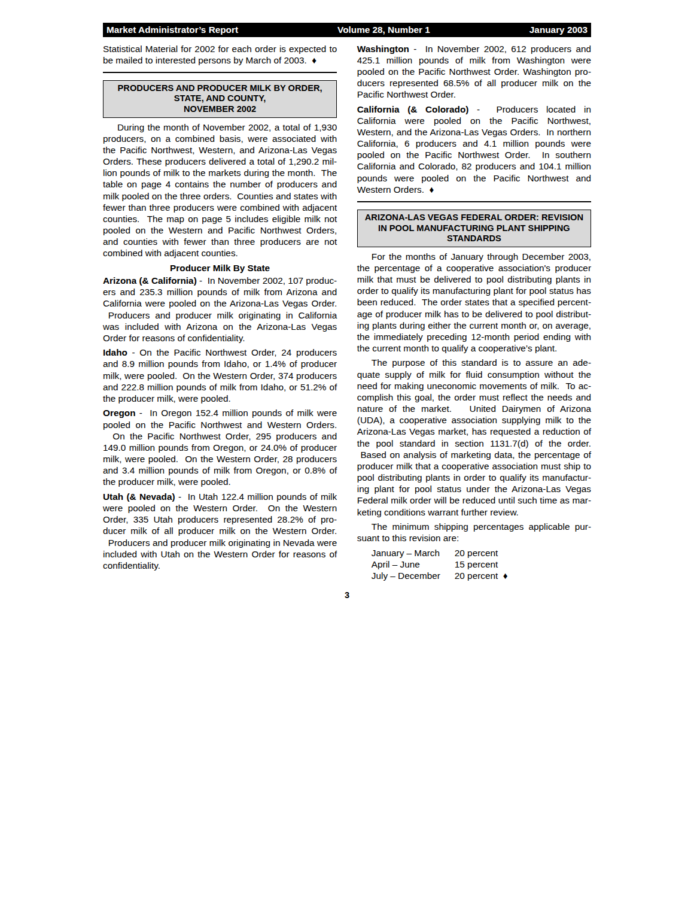Market Administrator’s Report Volume 28, Number 1 January 2003
Statistical Material for 2002 for each order is expected to be mailed to interested persons by March of 2003. ♦
PRODUCERS AND PRODUCER MILK BY ORDER, STATE, AND COUNTY,
NOVEMBER 2002
During the month of November 2002, a total of 1,930 producers, on a combined basis, were associated with the Pacific Northwest, Western, and Arizona-Las Vegas Orders. These producers delivered a total of 1,290.2 million pounds of milk to the markets during the month. The table on page 4 contains the number of producers and milk pooled on the three orders. Counties and states with fewer than three producers were combined with adjacent counties. The map on page 5 includes eligible milk not pooled on the Western and Pacific Northwest Orders, and counties with fewer than three producers are not combined with adjacent counties.
Producer Milk By State
Arizona (& California) - In November 2002, 107 producers and 235.3 million pounds of milk from Arizona and California were pooled on the Arizona-Las Vegas Order. Producers and producer milk originating in California was included with Arizona on the Arizona-Las Vegas Order for reasons of confidentiality.
Idaho - On the Pacific Northwest Order, 24 producers and 8.9 million pounds from Idaho, or 1.4% of producer milk, were pooled. On the Western Order, 374 producers and 222.8 million pounds of milk from Idaho, or 51.2% of the producer milk, were pooled.
Oregon - In Oregon 152.4 million pounds of milk were pooled on the Pacific Northwest and Western Orders. On the Pacific Northwest Order, 295 producers and 149.0 million pounds from Oregon, or 24.0% of producer milk, were pooled. On the Western Order, 28 producers and 3.4 million pounds of milk from Oregon, or 0.8% of the producer milk, were pooled.
Utah (& Nevada) - In Utah 122.4 million pounds of milk were pooled on the Western Order. On the Western Order, 335 Utah producers represented 28.2% of producer milk of all producer milk on the Western Order. Producers and producer milk originating in Nevada were included with Utah on the Western Order for reasons of confidentiality.
Washington - In November 2002, 612 producers and 425.1 million pounds of milk from Washington were pooled on the Pacific Northwest Order. Washington producers represented 68.5% of all producer milk on the Pacific Northwest Order.
California (& Colorado) - Producers located in California were pooled on the Pacific Northwest, Western, and the Arizona-Las Vegas Orders. In northern California, 6 producers and 4.1 million pounds were pooled on the Pacific Northwest Order. In southern California and Colorado, 82 producers and 104.1 million pounds were pooled on the Pacific Northwest and Western Orders. ♦
ARIZONA-LAS VEGAS FEDERAL ORDER: REVISION IN POOL MANUFACTURING PLANT SHIPPING STANDARDS
For the months of January through December 2003, the percentage of a cooperative association's producer milk that must be delivered to pool distributing plants in order to qualify its manufacturing plant for pool status has been reduced. The order states that a specified percentage of producer milk has to be delivered to pool distributing plants during either the current month or, on average, the immediately preceding 12-month period ending with the current month to qualify a cooperative’s plant.
The purpose of this standard is to assure an adequate supply of milk for fluid consumption without the need for making uneconomic movements of milk. To accomplish this goal, the order must reflect the needs and nature of the market. United Dairymen of Arizona (UDA), a cooperative association supplying milk to the Arizona-Las Vegas market, has requested a reduction of the pool standard in section 1131.7(d) of the order. Based on analysis of marketing data, the percentage of producer milk that a cooperative association must ship to pool distributing plants in order to qualify its manufacturing plant for pool status under the Arizona-Las Vegas Federal milk order will be reduced until such time as marketing conditions warrant further review.
The minimum shipping percentages applicable pursuant to this revision are:
| January – March | 20 percent |
| April – June | 15 percent |
| July – December | 20 percent ♦ |
3